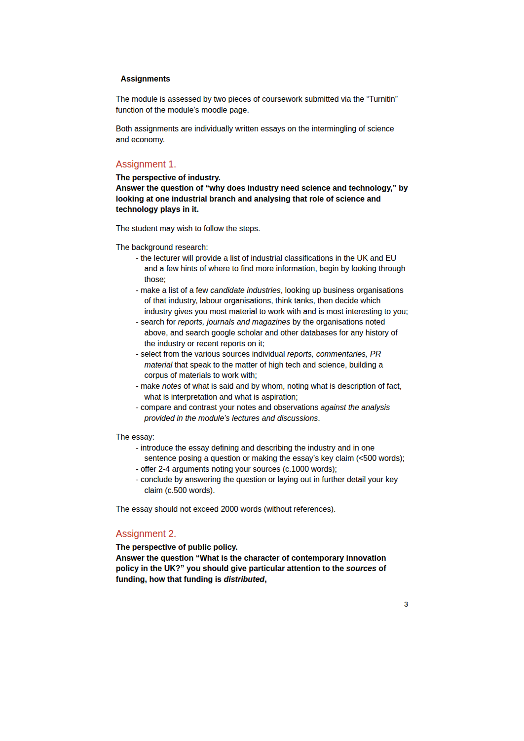Assignments
The module is assessed by two pieces of coursework submitted via the “Turnitin” function of the module’s moodle page.
Both assignments are individually written essays on the intermingling of science and economy.
Assignment 1.
The perspective of industry.
Answer the question of “why does industry need science and technology,” by looking at one industrial branch and analysing that role of science and technology plays in it.
The student may wish to follow the steps.
The background research:
- the lecturer will provide a list of industrial classifications in the UK and EU and a few hints of where to find more information, begin by looking through those;
- make a list of a few candidate industries, looking up business organisations of that industry, labour organisations, think tanks, then decide which industry gives you most material to work with and is most interesting to you;
- search for reports, journals and magazines by the organisations noted above, and search google scholar and other databases for any history of the industry or recent reports on it;
- select from the various sources individual reports, commentaries, PR material that speak to the matter of high tech and science, building a corpus of materials to work with;
- make notes of what is said and by whom, noting what is description of fact, what is interpretation and what is aspiration;
- compare and contrast your notes and observations against the analysis provided in the module’s lectures and discussions.
The essay:
- introduce the essay defining and describing the industry and in one sentence posing a question or making the essay’s key claim (<500 words);
- offer 2-4 arguments noting your sources (c.1000 words);
- conclude by answering the question or laying out in further detail your key claim (c.500 words).
The essay should not exceed 2000 words (without references).
Assignment 2.
The perspective of public policy.
Answer the question “What is the character of contemporary innovation policy in the UK?” you should give particular attention to the sources of funding, how that funding is distributed,
3